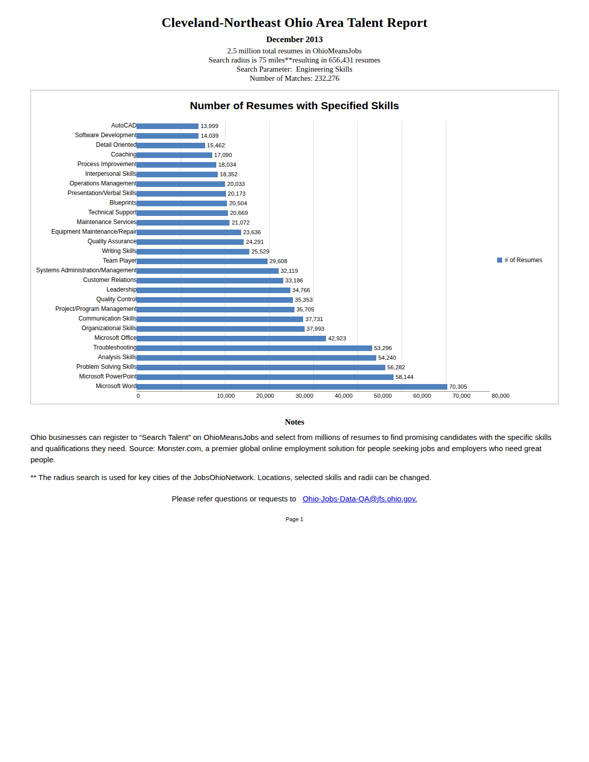Cleveland-Northeast Ohio Area Talent Report
December 2013
2.5 million total resumes in OhioMeansJobs
Search radius is 75 miles**resulting in 656,431 resumes
Search Parameter: Engineering Skills
Number of Matches: 232,276
Number of Resumes with Specified Skills
| AutoCAD | 13,999 |
| Software Development | 14,039 |
| Detail Oriented | 15,462 |
| Coaching | 17,090 |
| Process Improvement | 18,034 |
| Interpersonal Skills | 18,352 |
| Operations Management | 20,033 |
| Presentation/Verbal Skills | 20,173 |
| Blueprints | 20,504 |
| Technical Support | 20,669 |
| Maintenance Services | 21,072 |
| Equipment Maintenance/Repair | 23,636 |
| Quality Assurance | 24,291 |
| Writing Skills | 25,529 |
| Team Player | 29,608 |
| Systems Administration/Management | 32,119 |
| Customer Relations | 33,186 |
| Leadership | 34,766 |
| Quality Control | 35,353 |
| Project/Program Management | 35,705 |
| Communication Skills | 37,731 |
| Organizational Skills | 37,993 |
| Microsoft Office | 42,923 |
| Troubleshooting | 53,296 |
| Analysis Skills | 54,240 |
| Problem Solving Skills | 56,282 |
| Microsoft PowerPoint | 58,144 |
| Microsoft Word | 70,305 |
| | 0 10,000 20,000 30,000 40,000 50,000 60,000 70,000 80,000 |
# of Resumes
Notes
Ohio businesses can register to “Search Talent” on OhioMeansJobs and select from millions of resumes to find promising candidates with the specific skills and qualifications they need. Source: Monster.com, a premier global online employment solution for people seeking jobs and employers who need great people.
** The radius search is used for key cities of the JobsOhioNetwork. Locations, selected skills and radii can be changed.
Please refer questions or requests to Ohio-Jobs-Data-QA@jfs.ohio.gov.
Page 1